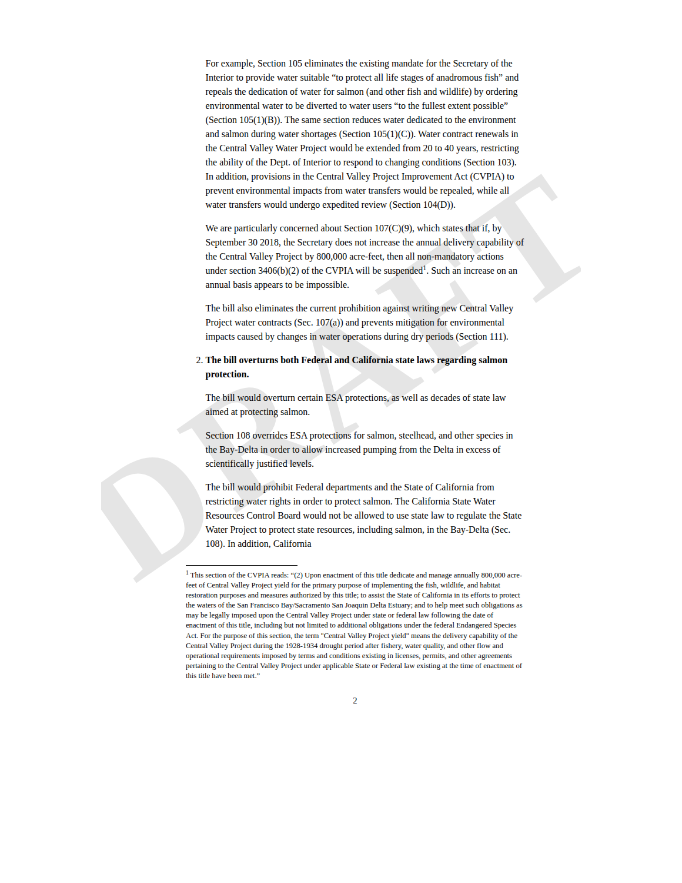DRAFT
For example, Section 105 eliminates the existing mandate for the Secretary of the Interior to provide water suitable “to protect all life stages of anadromous fish” and repeals the dedication of water for salmon (and other fish and wildlife) by ordering environmental water to be diverted to water users “to the fullest extent possible” (Section 105(1)(B)). The same section reduces water dedicated to the environment and salmon during water shortages (Section 105(1)(C)). Water contract renewals in the Central Valley Water Project would be extended from 20 to 40 years, restricting the ability of the Dept. of Interior to respond to changing conditions (Section 103). In addition, provisions in the Central Valley Project Improvement Act (CVPIA) to prevent environmental impacts from water transfers would be repealed, while all water transfers would undergo expedited review (Section 104(D)).
We are particularly concerned about Section 107(C)(9), which states that if, by September 30 2018, the Secretary does not increase the annual delivery capability of the Central Valley Project by 800,000 acre-feet, then all non-mandatory actions under section 3406(b)(2) of the CVPIA will be suspended1. Such an increase on an annual basis appears to be impossible.
The bill also eliminates the current prohibition against writing new Central Valley Project water contracts (Sec. 107(a)) and prevents mitigation for environmental impacts caused by changes in water operations during dry periods (Section 111).
The bill overturns both Federal and California state laws regarding salmon protection.
The bill would overturn certain ESA protections, as well as decades of state law aimed at protecting salmon.
Section 108 overrides ESA protections for salmon, steelhead, and other species in the Bay-Delta in order to allow increased pumping from the Delta in excess of scientifically justified levels.
The bill would prohibit Federal departments and the State of California from restricting water rights in order to protect salmon. The California State Water Resources Control Board would not be allowed to use state law to regulate the State Water Project to protect state resources, including salmon, in the Bay-Delta (Sec. 108). In addition, California
1 This section of the CVPIA reads: “(2) Upon enactment of this title dedicate and manage annually 800,000 acre-feet of Central Valley Project yield for the primary purpose of implementing the fish, wildlife, and habitat restoration purposes and measures authorized by this title; to assist the State of California in its efforts to protect the waters of the San Francisco Bay/Sacramento San Joaquin Delta Estuary; and to help meet such obligations as may be legally imposed upon the Central Valley Project under state or federal law following the date of enactment of this title, including but not limited to additional obligations under the federal Endangered Species Act. For the purpose of this section, the term "Central Valley Project yield" means the delivery capability of the Central Valley Project during the 1928-1934 drought period after fishery, water quality, and other flow and operational requirements imposed by terms and conditions existing in licenses, permits, and other agreements pertaining to the Central Valley Project under applicable State or Federal law existing at the time of enactment of this title have been met.”
2